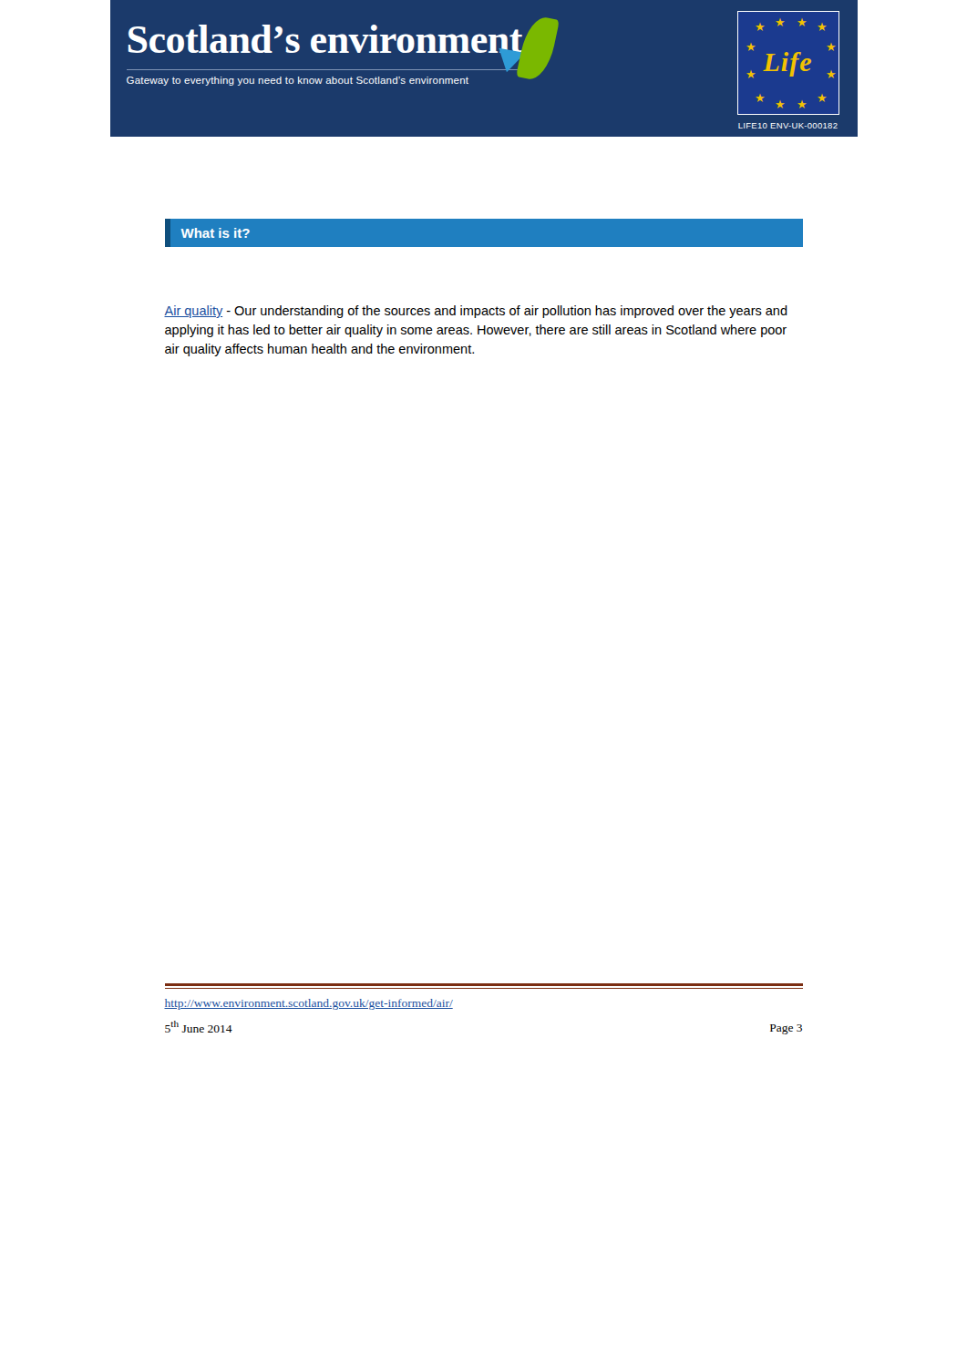Scotland’s environment
Gateway to everything you need to know about Scotland’s environment
★ ★ ★ ★ ★ ★ ★ ★ ★ ★ ★ ★
Life
LIFE10 ENV-UK-000182
What is it?
Air quality - Our understanding of the sources and impacts of air pollution has improved over the years and applying it has led to better air quality in some areas. However, there are still areas in Scotland where poor air quality affects human health and the environment.
http://www.environment.scotland.gov.uk/get-informed/air/
5th June 2014
Page 3